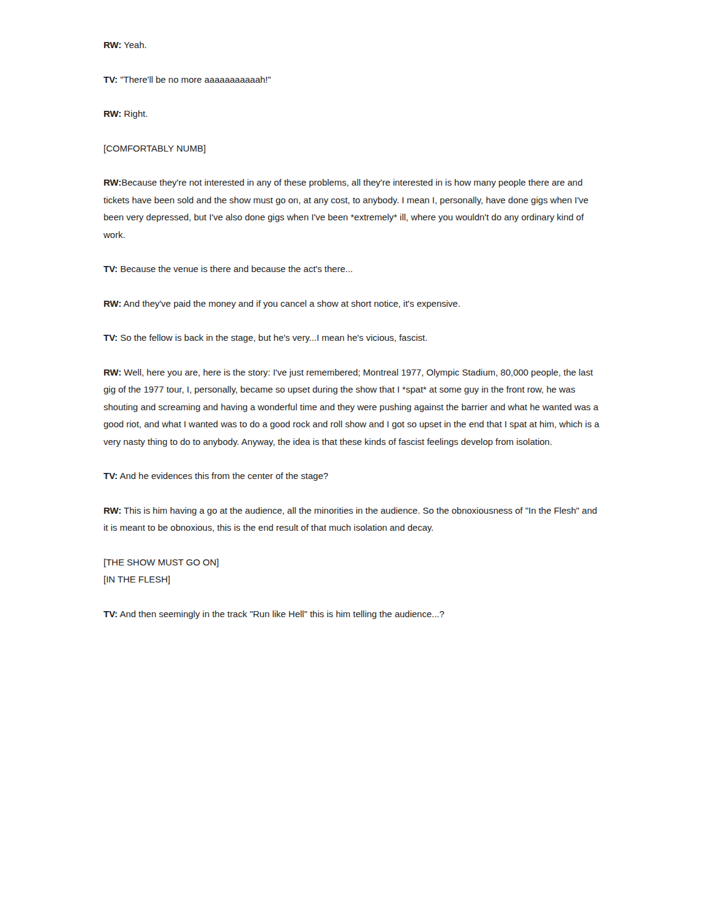RW: Yeah.
TV: "There'll be no more aaaaaaaaaaah!"
RW: Right.
[COMFORTABLY NUMB]
RW: Because they're not interested in any of these problems, all they're interested in is how many people there are and tickets have been sold and the show must go on, at any cost, to anybody. I mean I, personally, have done gigs when I've been very depressed, but I've also done gigs when I've been *extremely* ill, where you wouldn't do any ordinary kind of work.
TV: Because the venue is there and because the act's there...
RW: And they've paid the money and if you cancel a show at short notice, it's expensive.
TV: So the fellow is back in the stage, but he's very...I mean he's vicious, fascist.
RW: Well, here you are, here is the story: I've just remembered; Montreal 1977, Olympic Stadium, 80,000 people, the last gig of the 1977 tour, I, personally, became so upset during the show that I *spat* at some guy in the front row, he was shouting and screaming and having a wonderful time and they were pushing against the barrier and what he wanted was a good riot, and what I wanted was to do a good rock and roll show and I got so upset in the end that I spat at him, which is a very nasty thing to do to anybody. Anyway, the idea is that these kinds of fascist feelings develop from isolation.
TV: And he evidences this from the center of the stage?
RW: This is him having a go at the audience, all the minorities in the audience. So the obnoxiousness of "In the Flesh" and it is meant to be obnoxious, this is the end result of that much isolation and decay.
[THE SHOW MUST GO ON]
[IN THE FLESH]
TV: And then seemingly in the track "Run like Hell" this is him telling the audience...?